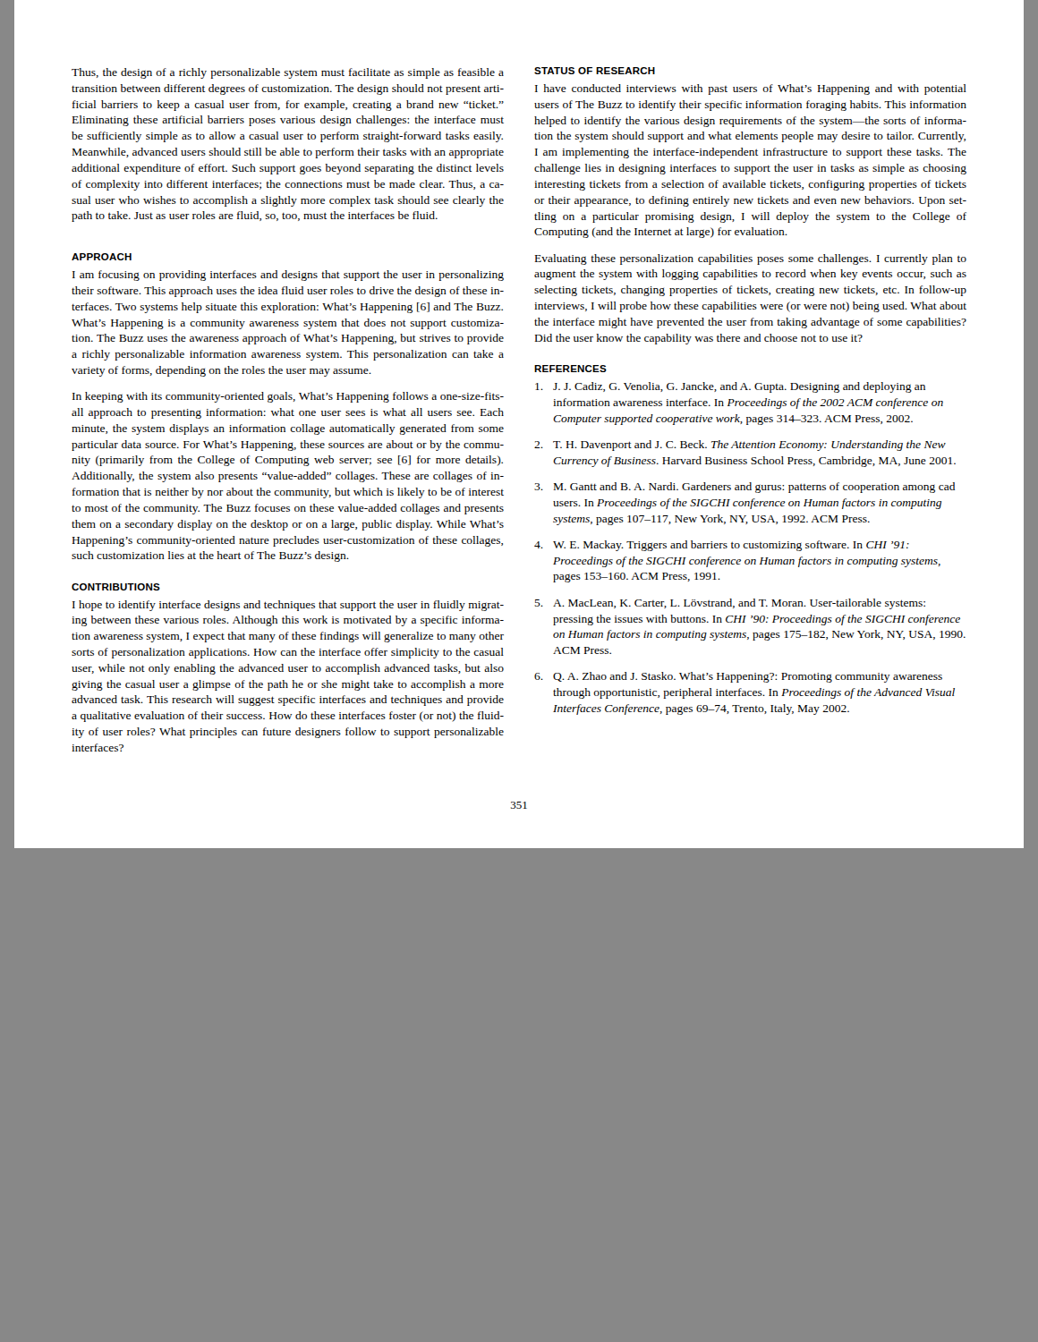Thus, the design of a richly personalizable system must facilitate as simple as feasible a transition between different degrees of customization. The design should not present artificial barriers to keep a casual user from, for example, creating a brand new “ticket.” Eliminating these artificial barriers poses various design challenges: the interface must be sufficiently simple as to allow a casual user to perform straight-forward tasks easily. Meanwhile, advanced users should still be able to perform their tasks with an appropriate additional expenditure of effort. Such support goes beyond separating the distinct levels of complexity into different interfaces; the connections must be made clear. Thus, a casual user who wishes to accomplish a slightly more complex task should see clearly the path to take. Just as user roles are fluid, so, too, must the interfaces be fluid.
APPROACH
I am focusing on providing interfaces and designs that support the user in personalizing their software. This approach uses the idea fluid user roles to drive the design of these interfaces. Two systems help situate this exploration: What’s Happening [6] and The Buzz. What’s Happening is a community awareness system that does not support customization. The Buzz uses the awareness approach of What’s Happening, but strives to provide a richly personalizable information awareness system. This personalization can take a variety of forms, depending on the roles the user may assume.
In keeping with its community-oriented goals, What’s Happening follows a one-size-fits-all approach to presenting information: what one user sees is what all users see. Each minute, the system displays an information collage automatically generated from some particular data source. For What’s Happening, these sources are about or by the community (primarily from the College of Computing web server; see [6] for more details). Additionally, the system also presents “value-added” collages. These are collages of information that is neither by nor about the community, but which is likely to be of interest to most of the community. The Buzz focuses on these value-added collages and presents them on a secondary display on the desktop or on a large, public display. While What’s Happening’s community-oriented nature precludes user-customization of these collages, such customization lies at the heart of The Buzz’s design.
CONTRIBUTIONS
I hope to identify interface designs and techniques that support the user in fluidly migrating between these various roles. Although this work is motivated by a specific information awareness system, I expect that many of these findings will generalize to many other sorts of personalization applications. How can the interface offer simplicity to the casual user, while not only enabling the advanced user to accomplish advanced tasks, but also giving the casual user a glimpse of the path he or she might take to accomplish a more advanced task. This research will suggest specific interfaces and techniques and provide a qualitative evaluation of their success. How do these interfaces foster (or not) the fluidity of user roles? What principles can future designers follow to support personalizable interfaces?
STATUS OF RESEARCH
I have conducted interviews with past users of What’s Happening and with potential users of The Buzz to identify their specific information foraging habits. This information helped to identify the various design requirements of the system—the sorts of information the system should support and what elements people may desire to tailor. Currently, I am implementing the interface-independent infrastructure to support these tasks. The challenge lies in designing interfaces to support the user in tasks as simple as choosing interesting tickets from a selection of available tickets, configuring properties of tickets or their appearance, to defining entirely new tickets and even new behaviors. Upon settling on a particular promising design, I will deploy the system to the College of Computing (and the Internet at large) for evaluation.
Evaluating these personalization capabilities poses some challenges. I currently plan to augment the system with logging capabilities to record when key events occur, such as selecting tickets, changing properties of tickets, creating new tickets, etc. In follow-up interviews, I will probe how these capabilities were (or were not) being used. What about the interface might have prevented the user from taking advantage of some capabilities? Did the user know the capability was there and choose not to use it?
REFERENCES
J. J. Cadiz, G. Venolia, G. Jancke, and A. Gupta. Designing and deploying an information awareness interface. In Proceedings of the 2002 ACM conference on Computer supported cooperative work, pages 314–323. ACM Press, 2002.
T. H. Davenport and J. C. Beck. The Attention Economy: Understanding the New Currency of Business. Harvard Business School Press, Cambridge, MA, June 2001.
M. Gantt and B. A. Nardi. Gardeners and gurus: patterns of cooperation among cad users. In Proceedings of the SIGCHI conference on Human factors in computing systems, pages 107–117, New York, NY, USA, 1992. ACM Press.
W. E. Mackay. Triggers and barriers to customizing software. In CHI ’91: Proceedings of the SIGCHI conference on Human factors in computing systems, pages 153–160. ACM Press, 1991.
A. MacLean, K. Carter, L. Lövstrand, and T. Moran. User-tailorable systems: pressing the issues with buttons. In CHI ’90: Proceedings of the SIGCHI conference on Human factors in computing systems, pages 175–182, New York, NY, USA, 1990. ACM Press.
Q. A. Zhao and J. Stasko. What’s Happening?: Promoting community awareness through opportunistic, peripheral interfaces. In Proceedings of the Advanced Visual Interfaces Conference, pages 69–74, Trento, Italy, May 2002.
351